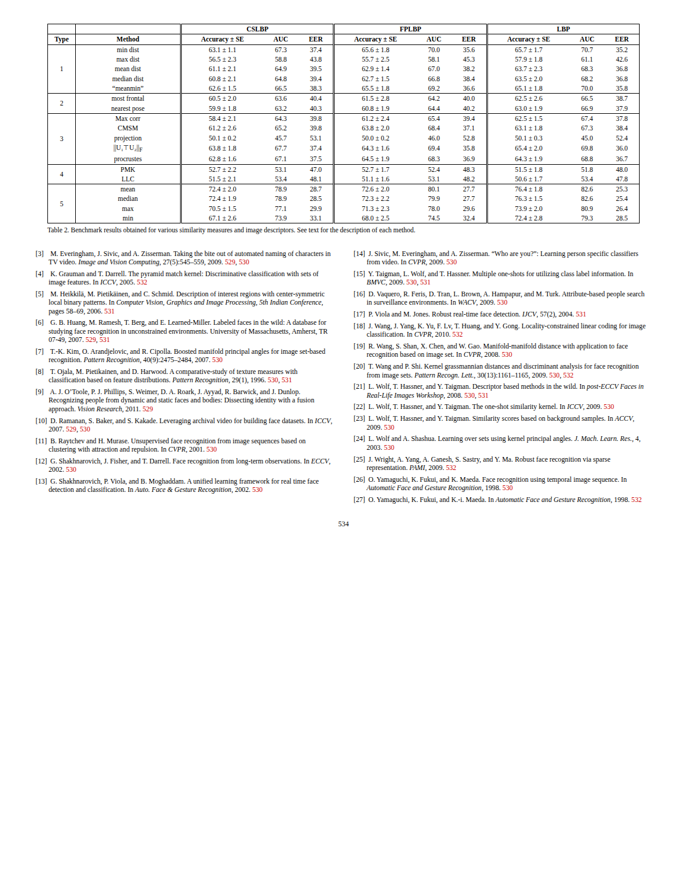| | | CSLBP | FPLBP | LBP |
| --- | --- | --- | --- | --- |
| Type | Method | Accuracy ± SE | AUC | EER | Accuracy ± SE | AUC | EER | Accuracy ± SE | AUC | EER |
| 1 | min dist | 63.1 ± 1.1 | 67.3 | 37.4 | 65.6 ± 1.8 | 70.0 | 35.6 | 65.7 ± 1.7 | 70.7 | 35.2 |
| max dist | 56.5 ± 2.3 | 58.8 | 43.8 | 55.7 ± 2.5 | 58.1 | 45.3 | 57.9 ± 1.8 | 61.1 | 42.6 |
| mean dist | 61.1 ± 2.1 | 64.9 | 39.5 | 62.9 ± 1.4 | 67.0 | 38.2 | 63.7 ± 2.3 | 68.3 | 36.8 |
| median dist | 60.8 ± 2.1 | 64.8 | 39.4 | 62.7 ± 1.5 | 66.8 | 38.4 | 63.5 ± 2.0 | 68.2 | 36.8 |
| “meanmin” | 62.6 ± 1.5 | 66.5 | 38.3 | 65.5 ± 1.8 | 69.2 | 36.6 | 65.1 ± 1.8 | 70.0 | 35.8 |
| 2 | most frontal | 60.5 ± 2.0 | 63.6 | 40.4 | 61.5 ± 2.8 | 64.2 | 40.0 | 62.5 ± 2.6 | 66.5 | 38.7 |
| nearest pose | 59.9 ± 1.8 | 63.2 | 40.3 | 60.8 ± 1.9 | 64.4 | 40.2 | 63.0 ± 1.9 | 66.9 | 37.9 |
| 3 | Max corr | 58.4 ± 2.1 | 64.3 | 39.8 | 61.2 ± 2.4 | 65.4 | 39.4 | 62.5 ± 1.5 | 67.4 | 37.8 |
| CMSM | 61.2 ± 2.6 | 65.2 | 39.8 | 63.8 ± 2.0 | 68.4 | 37.1 | 63.1 ± 1.8 | 67.3 | 38.4 |
| projection | 50.1 ± 0.2 | 45.7 | 53.1 | 50.0 ± 0.2 | 46.0 | 52.8 | 50.1 ± 0.3 | 45.0 | 52.4 |
| //U₁⊤U₂// F | 63.8 ± 1.8 | 67.7 | 37.4 | 64.3 ± 1.6 | 69.4 | 35.8 | 65.4 ± 2.0 | 69.8 | 36.0 |
| procrustes | 62.8 ± 1.6 | 67.1 | 37.5 | 64.5 ± 1.9 | 68.3 | 36.9 | 64.3 ± 1.9 | 68.8 | 36.7 |
| 4 | PMK | 52.7 ± 2.2 | 53.1 | 47.0 | 52.7 ± 1.7 | 52.4 | 48.3 | 51.5 ± 1.8 | 51.8 | 48.0 |
| LLC | 51.5 ± 2.1 | 53.4 | 48.1 | 51.1 ± 1.6 | 53.1 | 48.2 | 50.6 ± 1.7 | 53.4 | 47.8 |
| 5 | mean | 72.4 ± 2.0 | 78.9 | 28.7 | 72.6 ± 2.0 | 80.1 | 27.7 | 76.4 ± 1.8 | 82.6 | 25.3 |
| median | 72.4 ± 1.9 | 78.9 | 28.5 | 72.3 ± 2.2 | 79.9 | 27.7 | 76.3 ± 1.5 | 82.6 | 25.4 |
| max | 70.5 ± 1.5 | 77.1 | 29.9 | 71.3 ± 2.3 | 78.0 | 29.6 | 73.9 ± 2.0 | 80.9 | 26.4 |
| min | 67.1 ± 2.6 | 73.9 | 33.1 | 68.0 ± 2.5 | 74.5 | 32.4 | 72.4 ± 2.8 | 79.3 | 28.5 |
Table 2. Benchmark results obtained for various similarity measures and image descriptors. See text for the description of each method.
[3] M. Everingham, J. Sivic, and A. Zisserman. Taking the bite out of automated naming of characters in TV video. Image and Vision Computing, 27(5):545–559, 2009. 529, 530
[4] K. Grauman and T. Darrell. The pyramid match kernel: Discriminative classification with sets of image features. In ICCV, 2005. 532
[5] M. Heikkilä, M. Pietikäinen, and C. Schmid. Description of interest regions with center-symmetric local binary patterns. In Computer Vision, Graphics and Image Processing, 5th Indian Conference, pages 58–69, 2006. 531
[6] G. B. Huang, M. Ramesh, T. Berg, and E. Learned-Miller. Labeled faces in the wild: A database for studying face recognition in unconstrained environments. University of Massachusetts, Amherst, TR 07-49, 2007. 529, 531
[7] T.-K. Kim, O. Arandjelovic, and R. Cipolla. Boosted manifold principal angles for image set-based recognition. Pattern Recognition, 40(9):2475–2484, 2007. 530
[8] T. Ojala, M. Pietikainen, and D. Harwood. A comparative-study of texture measures with classification based on feature distributions. Pattern Recognition, 29(1), 1996. 530, 531
[9] A. J. O’Toole, P. J. Phillips, S. Weimer, D. A. Roark, J. Ayyad, R. Barwick, and J. Dunlop. Recognizing people from dynamic and static faces and bodies: Dissecting identity with a fusion approach. Vision Research, 2011. 529
[10] D. Ramanan, S. Baker, and S. Kakade. Leveraging archival video for building face datasets. In ICCV, 2007. 529, 530
[11] B. Raytchev and H. Murase. Unsupervised face recognition from image sequences based on clustering with attraction and repulsion. In CVPR, 2001. 530
[12] G. Shakhnarovich, J. Fisher, and T. Darrell. Face recognition from long-term observations. In ECCV, 2002. 530
[13] G. Shakhnarovich, P. Viola, and B. Moghaddam. A unified learning framework for real time face detection and classification. In Auto. Face & Gesture Recognition, 2002. 530
[14] J. Sivic, M. Everingham, and A. Zisserman. “Who are you?”: Learning person specific classifiers from video. In CVPR, 2009. 530
[15] Y. Taigman, L. Wolf, and T. Hassner. Multiple one-shots for utilizing class label information. In BMVC, 2009. 530, 531
[16] D. Vaquero, R. Feris, D. Tran, L. Brown, A. Hampapur, and M. Turk. Attribute-based people search in surveillance environments. In WACV, 2009. 530
[17] P. Viola and M. Jones. Robust real-time face detection. IJCV, 57(2), 2004. 531
[18] J. Wang, J. Yang, K. Yu, F. Lv, T. Huang, and Y. Gong. Locality-constrained linear coding for image classification. In CVPR, 2010. 532
[19] R. Wang, S. Shan, X. Chen, and W. Gao. Manifold-manifold distance with application to face recognition based on image set. In CVPR, 2008. 530
[20] T. Wang and P. Shi. Kernel grassmannian distances and discriminant analysis for face recognition from image sets. Pattern Recogn. Lett., 30(13):1161–1165, 2009. 530, 532
[21] L. Wolf, T. Hassner, and Y. Taigman. Descriptor based methods in the wild. In post-ECCV Faces in Real-Life Images Workshop, 2008. 530, 531
[22] L. Wolf, T. Hassner, and Y. Taigman. The one-shot similarity kernel. In ICCV, 2009. 530
[23] L. Wolf, T. Hassner, and Y. Taigman. Similarity scores based on background samples. In ACCV, 2009. 530
[24] L. Wolf and A. Shashua. Learning over sets using kernel principal angles. J. Mach. Learn. Res., 4, 2003. 530
[25] J. Wright, A. Yang, A. Ganesh, S. Sastry, and Y. Ma. Robust face recognition via sparse representation. PAMI, 2009. 532
[26] O. Yamaguchi, K. Fukui, and K. Maeda. Face recognition using temporal image sequence. In Automatic Face and Gesture Recognition, 1998. 530
[27] O. Yamaguchi, K. Fukui, and K.-i. Maeda. In Automatic Face and Gesture Recognition, 1998. 532
534